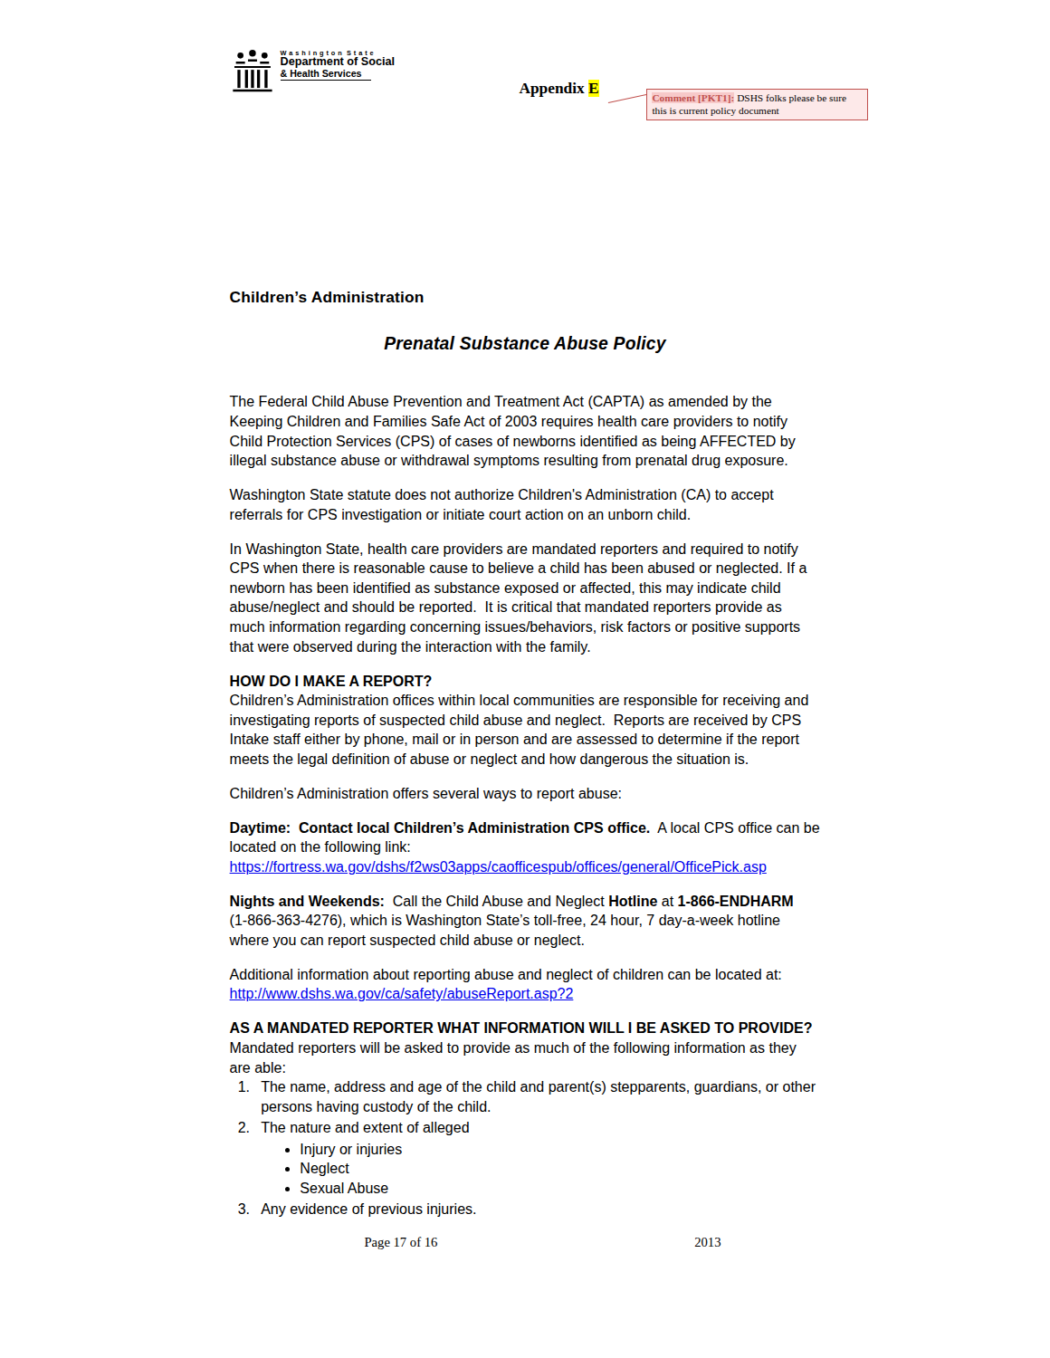Appendix E
Comment [PKT1]: DSHS folks please be sure this is current policy document
W a s h i n g t o n S t a t e
Department of Social
& Health Services
Children’s Administration
Prenatal Substance Abuse Policy
The Federal Child Abuse Prevention and Treatment Act (CAPTA) as amended by the Keeping Children and Families Safe Act of 2003 requires health care providers to notify Child Protection Services (CPS) of cases of newborns identified as being AFFECTED by illegal substance abuse or withdrawal symptoms resulting from prenatal drug exposure.
Washington State statute does not authorize Children's Administration (CA) to accept referrals for CPS investigation or initiate court action on an unborn child.
In Washington State, health care providers are mandated reporters and required to notify CPS when there is reasonable cause to believe a child has been abused or neglected. If a newborn has been identified as substance exposed or affected, this may indicate child abuse/neglect and should be reported. It is critical that mandated reporters provide as much information regarding concerning issues/behaviors, risk factors or positive supports that were observed during the interaction with the family.
HOW DO I MAKE A REPORT?
Children’s Administration offices within local communities are responsible for receiving and investigating reports of suspected child abuse and neglect. Reports are received by CPS Intake staff either by phone, mail or in person and are assessed to determine if the report meets the legal definition of abuse or neglect and how dangerous the situation is.
Children’s Administration offers several ways to report abuse:
Daytime: Contact local Children’s Administration CPS office. A local CPS office can be located on the following link:
https://fortress.wa.gov/dshs/f2ws03apps/caofficespub/offices/general/OfficePick.asp
Nights and Weekends: Call the Child Abuse and Neglect Hotline at 1-866-ENDHARM
(1-866-363-4276), which is Washington State’s toll-free, 24 hour, 7 day-a-week hotline where you can report suspected child abuse or neglect.
Additional information about reporting abuse and neglect of children can be located at:
http://www.dshs.wa.gov/ca/safety/abuseReport.asp?2
AS A MANDATED REPORTER WHAT INFORMATION WILL I BE ASKED TO PROVIDE?
Mandated reporters will be asked to provide as much of the following information as they are able:
The name, address and age of the child and parent(s) stepparents, guardians, or other persons having custody of the child.
The nature and extent of alleged
Injury or injuries
Neglect
Sexual Abuse
Any evidence of previous injuries.
Page 17 of 16 2013